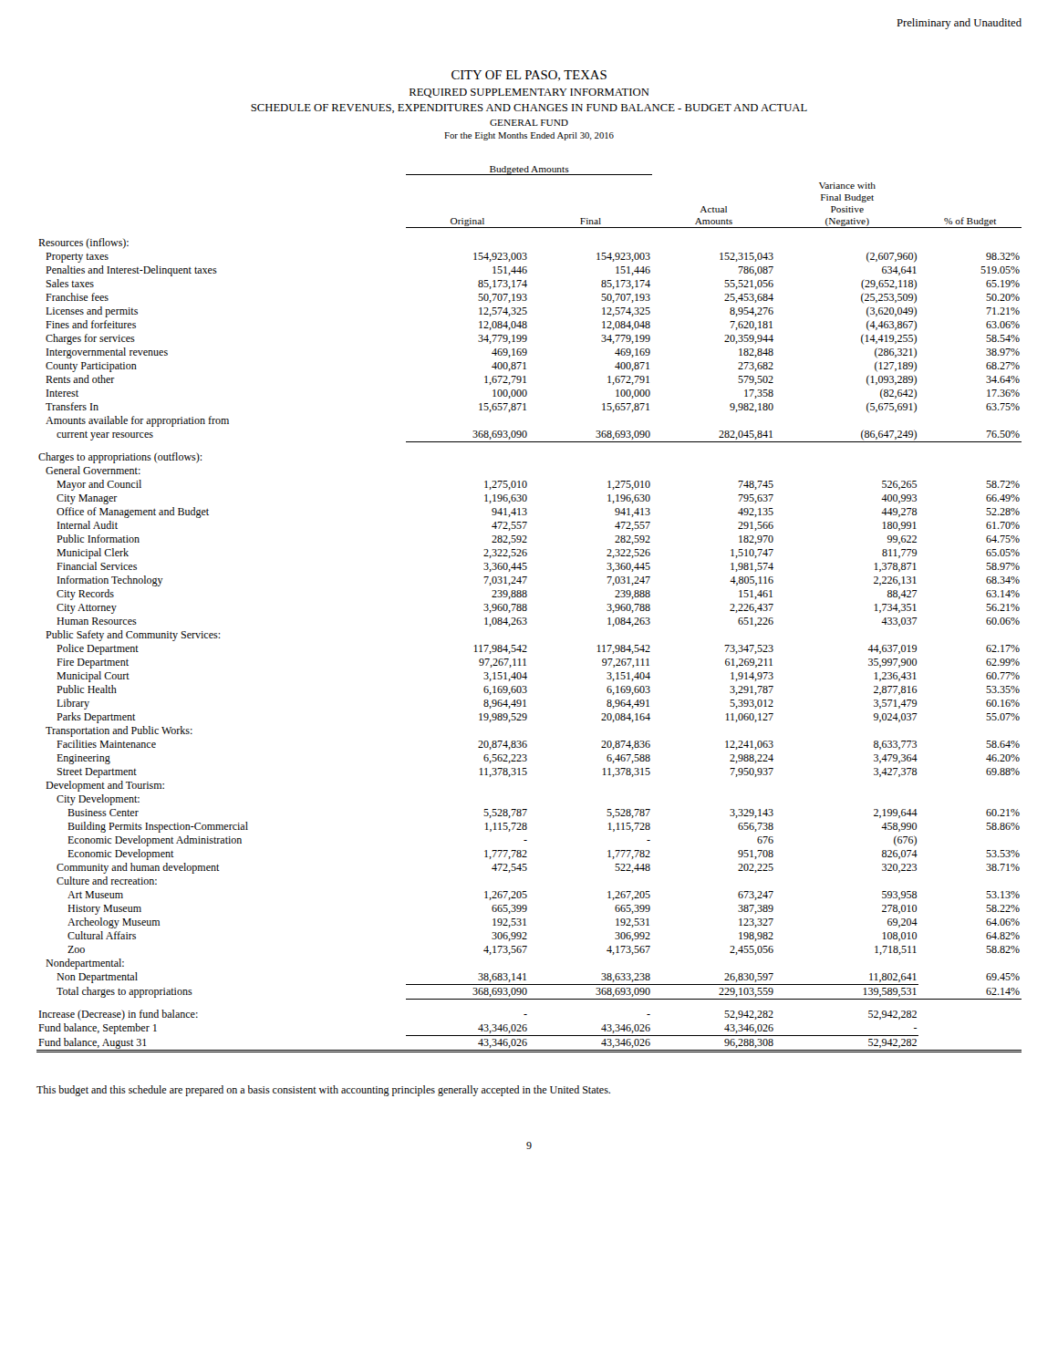Preliminary and Unaudited
CITY OF EL PASO, TEXAS
REQUIRED SUPPLEMENTARY INFORMATION
SCHEDULE OF REVENUES, EXPENDITURES AND CHANGES IN FUND BALANCE - BUDGET AND ACTUAL
GENERAL FUND
For the Eight Months Ended April 30, 2016
| | Budgeted Amounts | | | |
| | | | | Variance with Final Budget | |
| | | | Actual | Positive | |
| | Original | Final | Amounts | (Negative) | % of Budget |
| Resources (inflows): | | | | | |
| Property taxes | 154,923,003 | 154,923,003 | 152,315,043 | (2,607,960) | 98.32% |
| Penalties and Interest-Delinquent taxes | 151,446 | 151,446 | 786,087 | 634,641 | 519.05% |
| Sales taxes | 85,173,174 | 85,173,174 | 55,521,056 | (29,652,118) | 65.19% |
| Franchise fees | 50,707,193 | 50,707,193 | 25,453,684 | (25,253,509) | 50.20% |
| Licenses and permits | 12,574,325 | 12,574,325 | 8,954,276 | (3,620,049) | 71.21% |
| Fines and forfeitures | 12,084,048 | 12,084,048 | 7,620,181 | (4,463,867) | 63.06% |
| Charges for services | 34,779,199 | 34,779,199 | 20,359,944 | (14,419,255) | 58.54% |
| Intergovernmental revenues | 469,169 | 469,169 | 182,848 | (286,321) | 38.97% |
| County Participation | 400,871 | 400,871 | 273,682 | (127,189) | 68.27% |
| Rents and other | 1,672,791 | 1,672,791 | 579,502 | (1,093,289) | 34.64% |
| Interest | 100,000 | 100,000 | 17,358 | (82,642) | 17.36% |
| Transfers In | 15,657,871 | 15,657,871 | 9,982,180 | (5,675,691) | 63.75% |
| Amounts available for appropriation from | | | | | |
| current year resources | 368,693,090 | 368,693,090 | 282,045,841 | (86,647,249) | 76.50% |
| Charges to appropriations (outflows): | | | | | |
| General Government: | | | | | |
| Mayor and Council | 1,275,010 | 1,275,010 | 748,745 | 526,265 | 58.72% |
| City Manager | 1,196,630 | 1,196,630 | 795,637 | 400,993 | 66.49% |
| Office of Management and Budget | 941,413 | 941,413 | 492,135 | 449,278 | 52.28% |
| Internal Audit | 472,557 | 472,557 | 291,566 | 180,991 | 61.70% |
| Public Information | 282,592 | 282,592 | 182,970 | 99,622 | 64.75% |
| Municipal Clerk | 2,322,526 | 2,322,526 | 1,510,747 | 811,779 | 65.05% |
| Financial Services | 3,360,445 | 3,360,445 | 1,981,574 | 1,378,871 | 58.97% |
| Information Technology | 7,031,247 | 7,031,247 | 4,805,116 | 2,226,131 | 68.34% |
| City Records | 239,888 | 239,888 | 151,461 | 88,427 | 63.14% |
| City Attorney | 3,960,788 | 3,960,788 | 2,226,437 | 1,734,351 | 56.21% |
| Human Resources | 1,084,263 | 1,084,263 | 651,226 | 433,037 | 60.06% |
| Public Safety and Community Services: | | | | | |
| Police Department | 117,984,542 | 117,984,542 | 73,347,523 | 44,637,019 | 62.17% |
| Fire Department | 97,267,111 | 97,267,111 | 61,269,211 | 35,997,900 | 62.99% |
| Municipal Court | 3,151,404 | 3,151,404 | 1,914,973 | 1,236,431 | 60.77% |
| Public Health | 6,169,603 | 6,169,603 | 3,291,787 | 2,877,816 | 53.35% |
| Library | 8,964,491 | 8,964,491 | 5,393,012 | 3,571,479 | 60.16% |
| Parks Department | 19,989,529 | 20,084,164 | 11,060,127 | 9,024,037 | 55.07% |
| Transportation and Public Works: | | | | | |
| Facilities Maintenance | 20,874,836 | 20,874,836 | 12,241,063 | 8,633,773 | 58.64% |
| Engineering | 6,562,223 | 6,467,588 | 2,988,224 | 3,479,364 | 46.20% |
| Street Department | 11,378,315 | 11,378,315 | 7,950,937 | 3,427,378 | 69.88% |
| Development and Tourism: | | | | | |
| City Development: | | | | | |
| Business Center | 5,528,787 | 5,528,787 | 3,329,143 | 2,199,644 | 60.21% |
| Building Permits Inspection-Commercial | 1,115,728 | 1,115,728 | 656,738 | 458,990 | 58.86% |
| Economic Development Administration | - | - | 676 | (676) | |
| Economic Development | 1,777,782 | 1,777,782 | 951,708 | 826,074 | 53.53% |
| Community and human development | 472,545 | 522,448 | 202,225 | 320,223 | 38.71% |
| Culture and recreation: | | | | | |
| Art Museum | 1,267,205 | 1,267,205 | 673,247 | 593,958 | 53.13% |
| History Museum | 665,399 | 665,399 | 387,389 | 278,010 | 58.22% |
| Archeology Museum | 192,531 | 192,531 | 123,327 | 69,204 | 64.06% |
| Cultural Affairs | 306,992 | 306,992 | 198,982 | 108,010 | 64.82% |
| Zoo | 4,173,567 | 4,173,567 | 2,455,056 | 1,718,511 | 58.82% |
| Nondepartmental: | | | | | |
| Non Departmental | 38,683,141 | 38,633,238 | 26,830,597 | 11,802,641 | 69.45% |
| Total charges to appropriations | 368,693,090 | 368,693,090 | 229,103,559 | 139,589,531 | 62.14% |
| Increase (Decrease) in fund balance: | - | - | 52,942,282 | 52,942,282 | |
| Fund balance, September 1 | 43,346,026 | 43,346,026 | 43,346,026 | - | |
| Fund balance, August 31 | 43,346,026 | 43,346,026 | 96,288,308 | 52,942,282 | |
This budget and this schedule are prepared on a basis consistent with accounting principles generally accepted in the United States.
9